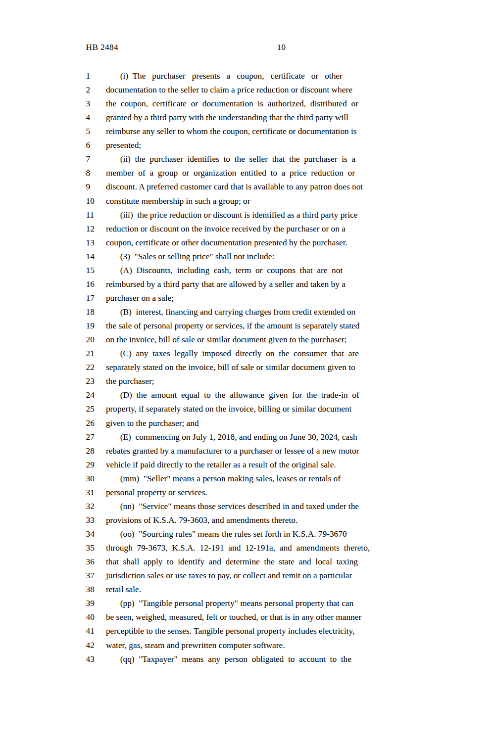HB 2484
10
1
(i) The purchaser presents a coupon, certificate or other
2
documentation to the seller to claim a price reduction or discount where
3
the coupon, certificate or documentation is authorized, distributed or
4
granted by a third party with the understanding that the third party will
5
reimburse any seller to whom the coupon, certificate or documentation is
6
presented;
7
(ii) the purchaser identifies to the seller that the purchaser is a
8
member of a group or organization entitled to a price reduction or
9
discount. A preferred customer card that is available to any patron does not
10
constitute membership in such a group; or
11
(iii) the price reduction or discount is identified as a third party price
12
reduction or discount on the invoice received by the purchaser or on a
13
coupon, certificate or other documentation presented by the purchaser.
14
(3) "Sales or selling price" shall not include:
15
(A) Discounts, including cash, term or coupons that are not
16
reimbursed by a third party that are allowed by a seller and taken by a
17
purchaser on a sale;
18
(B) interest, financing and carrying charges from credit extended on
19
the sale of personal property or services, if the amount is separately stated
20
on the invoice, bill of sale or similar document given to the purchaser;
21
(C) any taxes legally imposed directly on the consumer that are
22
separately stated on the invoice, bill of sale or similar document given to
23
the purchaser;
24
(D) the amount equal to the allowance given for the trade-in of
25
property, if separately stated on the invoice, billing or similar document
26
given to the purchaser; and
27
(E) commencing on July 1, 2018, and ending on June 30, 2024, cash
28
rebates granted by a manufacturer to a purchaser or lessee of a new motor
29
vehicle if paid directly to the retailer as a result of the original sale.
30
(mm) "Seller" means a person making sales, leases or rentals of
31
personal property or services.
32
(nn) "Service" means those services described in and taxed under the
33
provisions of K.S.A. 79-3603, and amendments thereto.
34
(oo) "Sourcing rules" means the rules set forth in K.S.A. 79-3670
35
through 79-3673, K.S.A. 12-191 and 12-191a, and amendments thereto,
36
that shall apply to identify and determine the state and local taxing
37
jurisdiction sales or use taxes to pay, or collect and remit on a particular
38
retail sale.
39
(pp) "Tangible personal property" means personal property that can
40
be seen, weighed, measured, felt or touched, or that is in any other manner
41
perceptible to the senses. Tangible personal property includes electricity,
42
water, gas, steam and prewritten computer software.
43
(qq) "Taxpayer" means any person obligated to account to the